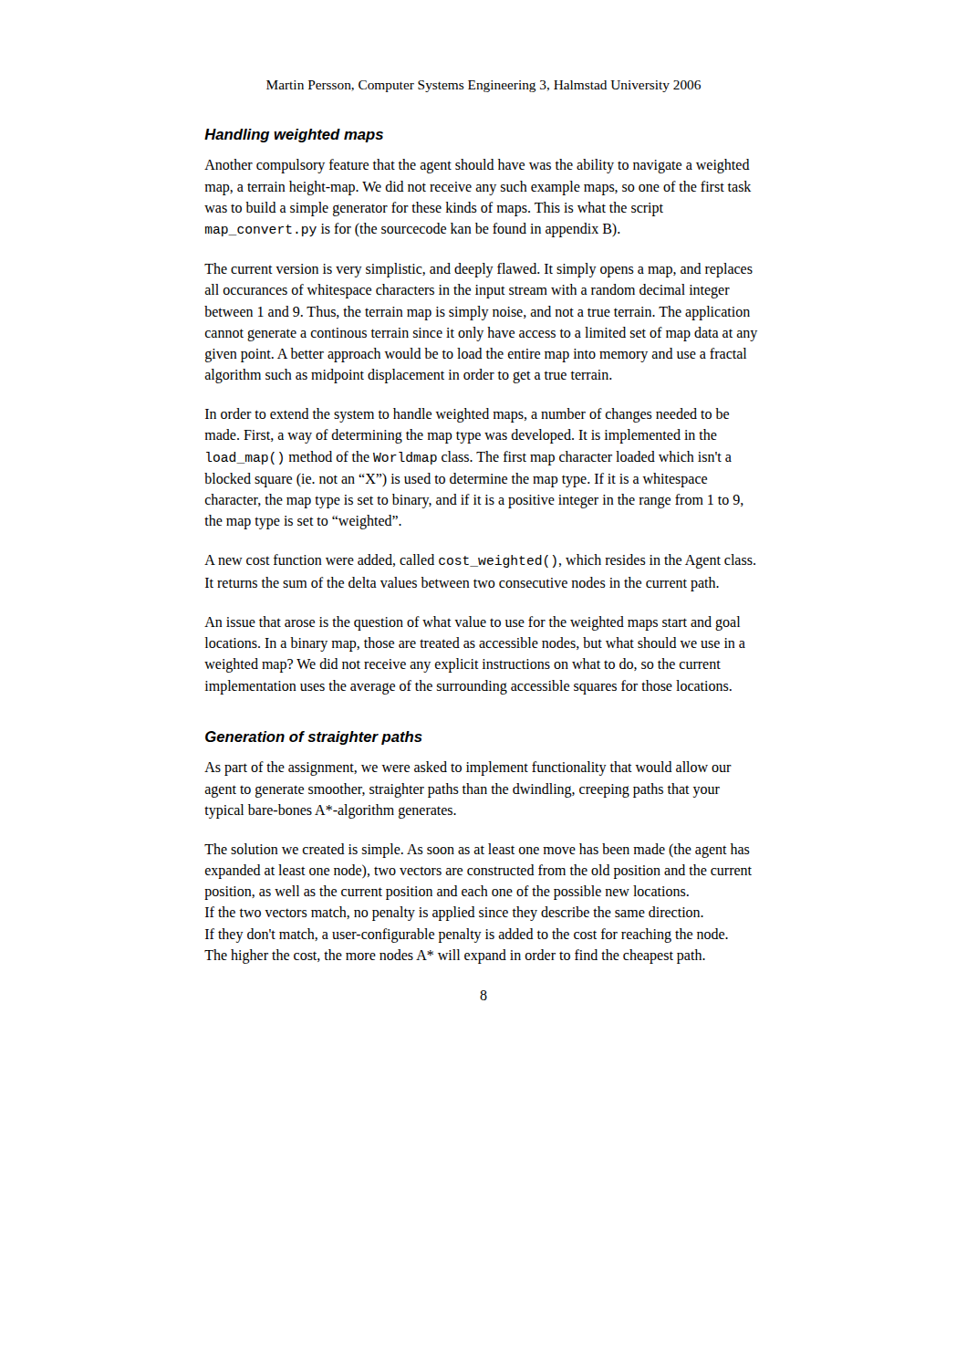Martin Persson, Computer Systems Engineering 3, Halmstad University 2006
Handling weighted maps
Another compulsory feature that the agent should have was the ability to navigate a weighted map, a terrain height-map. We did not receive any such example maps, so one of the first task was to build a simple generator for these kinds of maps. This is what the script map_convert.py is for (the sourcecode kan be found in appendix B).
The current version is very simplistic, and deeply flawed. It simply opens a map, and replaces all occurances of whitespace characters in the input stream with a random decimal integer between 1 and 9. Thus, the terrain map is simply noise, and not a true terrain. The application cannot generate a continous terrain since it only have access to a limited set of map data at any given point. A better approach would be to load the entire map into memory and use a fractal algorithm such as midpoint displacement in order to get a true terrain.
In order to extend the system to handle weighted maps, a number of changes needed to be made. First, a way of determining the map type was developed. It is implemented in the load_map() method of the Worldmap class. The first map character loaded which isn't a blocked square (ie. not an “X”) is used to determine the map type. If it is a whitespace character, the map type is set to binary, and if it is a positive integer in the range from 1 to 9, the map type is set to “weighted”.
A new cost function were added, called cost_weighted(), which resides in the Agent class. It returns the sum of the delta values between two consecutive nodes in the current path.
An issue that arose is the question of what value to use for the weighted maps start and goal locations. In a binary map, those are treated as accessible nodes, but what should we use in a weighted map? We did not receive any explicit instructions on what to do, so the current implementation uses the average of the surrounding accessible squares for those locations.
Generation of straighter paths
As part of the assignment, we were asked to implement functionality that would allow our agent to generate smoother, straighter paths than the dwindling, creeping paths that your typical bare-bones A*-algorithm generates.
The solution we created is simple. As soon as at least one move has been made (the agent has expanded at least one node), two vectors are constructed from the old position and the current position, as well as the current position and each one of the possible new locations.
If the two vectors match, no penalty is applied since they describe the same direction.
If they don't match, a user-configurable penalty is added to the cost for reaching the node.
The higher the cost, the more nodes A* will expand in order to find the cheapest path.
8